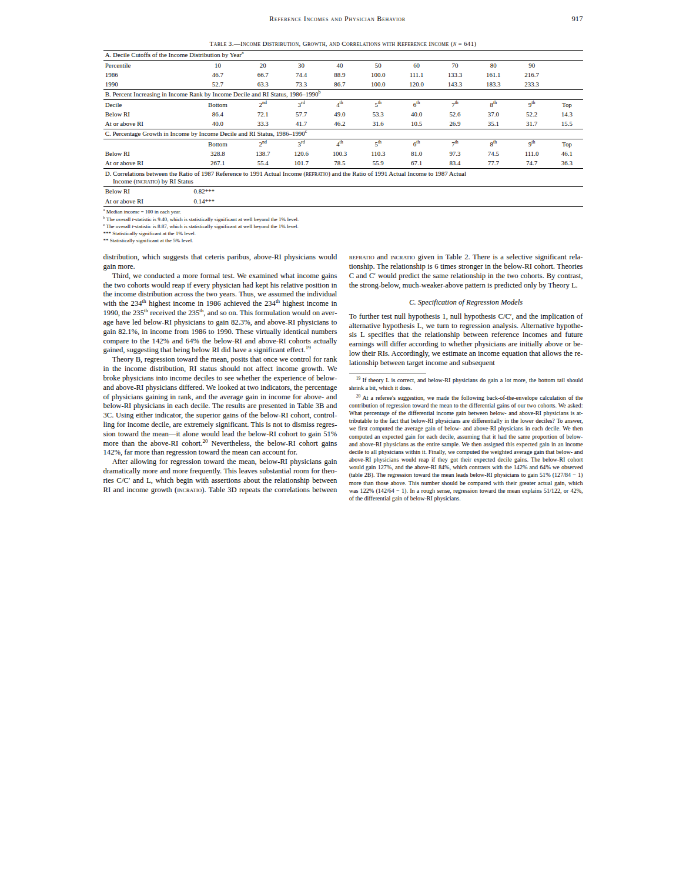Reference Incomes and Physician Behavior 917
Table 3.—Income Distribution, Growth, and Correlations with Reference Income (n = 641)
| A. Decile Cutoffs of the Income Distribution by Year a |
| Percentile | 10 | 20 | 30 | 40 | 50 | 60 | 70 | 80 | 90 | |
| 1986 | 46.7 | 66.7 | 74.4 | 88.9 | 100.0 | 111.1 | 133.3 | 161.1 | 216.7 | |
| 1990 | 52.7 | 63.3 | 73.3 | 86.7 | 100.0 | 120.0 | 143.3 | 183.3 | 233.3 | |
| B. Percent Increasing in Income Rank by Income Decile and RI Status, 1986–1990 b |
| Decile | Bottom | 2 nd | 3 rd | 4 th | 5 th | 6 th | 7 th | 8 th | 9 th | Top |
| Below RI | 86.4 | 72.1 | 57.7 | 49.0 | 53.3 | 40.0 | 52.6 | 37.0 | 52.2 | 14.3 |
| At or above RI | 40.0 | 33.3 | 41.7 | 46.2 | 31.6 | 10.5 | 26.9 | 35.1 | 31.7 | 15.5 |
| C. Percentage Growth in Income by Income Decile and RI Status, 1986–1990 c |
| | Bottom | 2 nd | 3 rd | 4 th | 5 th | 6 th | 7 th | 8 th | 9 th | Top |
| Below RI | 328.8 | 138.7 | 120.6 | 100.3 | 110.3 | 81.0 | 97.3 | 74.5 | 111.0 | 46.1 |
| At or above RI | 267.1 | 55.4 | 101.7 | 78.5 | 55.9 | 67.1 | 83.4 | 77.7 | 74.7 | 36.3 |
| D. Correlations between the Ratio of 1987 Reference to 1991 Actual Income ( refratio ) and the Ratio of 1991 Actual Income to 1987 Actual Income ( incratio ) by RI Status |
| Below RI | 0.82*** | |
| At or above RI | 0.14*** | |
a Median income = 100 in each year.
b The overall t-statistic is 9.40, which is statistically significant at well beyond the 1% level.
c The overall t-statistic is 8.87, which is statistically significant at well beyond the 1% level.
*** Statistically significant at the 1% level.
** Statistically significant at the 5% level.
distribution, which suggests that ceteris paribus, above-RI physicians would gain more.
Third, we conducted a more formal test. We examined what income gains the two cohorts would reap if every physician had kept his relative position in the income distribution across the two years. Thus, we assumed the individual with the 234th highest income in 1986 achieved the 234th highest income in 1990, the 235th received the 235th, and so on. This formulation would on average have led below-RI physicians to gain 82.3%, and above-RI physicians to gain 82.1%, in income from 1986 to 1990. These virtually identical numbers compare to the 142% and 64% the below-RI and above-RI cohorts actually gained, suggesting that being below RI did have a significant effect.19
Theory B, regression toward the mean, posits that once we control for rank in the income distribution, RI status should not affect income growth. We broke physicians into income deciles to see whether the experience of below- and above-RI physicians differed. We looked at two indicators, the percentage of physicians gaining in rank, and the average gain in income for above- and below-RI physicians in each decile. The results are presented in Table 3B and 3C. Using either indicator, the superior gains of the below-RI cohort, controlling for income decile, are extremely significant. This is not to dismiss regression toward the mean—it alone would lead the below-RI cohort to gain 51% more than the above-RI cohort.20 Nevertheless, the below-RI cohort gains 142%, far more than regression toward the mean can account for.
After allowing for regression toward the mean, below-RI physicians gain dramatically more and more frequently. This leaves substantial room for theories C/C′ and L, which begin with assertions about the relationship between RI and income growth (incratio). Table 3D repeats the correlations between refratio and incratio given in Table 2. There is a selective significant relationship. The relationship is 6 times stronger in the below-RI cohort. Theories C and C′ would predict the same relationship in the two cohorts. By contrast, the strong-below, much-weaker-above pattern is predicted only by Theory L.
C. Specification of Regression Models
To further test null hypothesis 1, null hypothesis C/C′, and the implication of alternative hypothesis L, we turn to regression analysis. Alternative hypothesis L specifies that the relationship between reference incomes and future earnings will differ according to whether physicians are initially above or below their RIs. Accordingly, we estimate an income equation that allows the relationship between target income and subsequent
19 If theory L is correct, and below-RI physicians do gain a lot more, the bottom tail should shrink a bit, which it does.
20 At a referee's suggestion, we made the following back-of-the-envelope calculation of the contribution of regression toward the mean to the differential gains of our two cohorts. We asked: What percentage of the differential income gain between below- and above-RI physicians is attributable to the fact that below-RI physicians are differentially in the lower deciles? To answer, we first computed the average gain of below- and above-RI physicians in each decile. We then computed an expected gain for each decile, assuming that it had the same proportion of below- and above-RI physicians as the entire sample. We then assigned this expected gain in an income decile to all physicians within it. Finally, we computed the weighted average gain that below- and above-RI physicians would reap if they got their expected decile gains. The below-RI cohort would gain 127%, and the above-RI 84%, which contrasts with the 142% and 64% we observed (table 2B). The regression toward the mean leads below-RI physicians to gain 51% (127/84 − 1) more than those above. This number should be compared with their greater actual gain, which was 122% (142/64 − 1). In a rough sense, regression toward the mean explains 51/122, or 42%, of the differential gain of below-RI physicians.